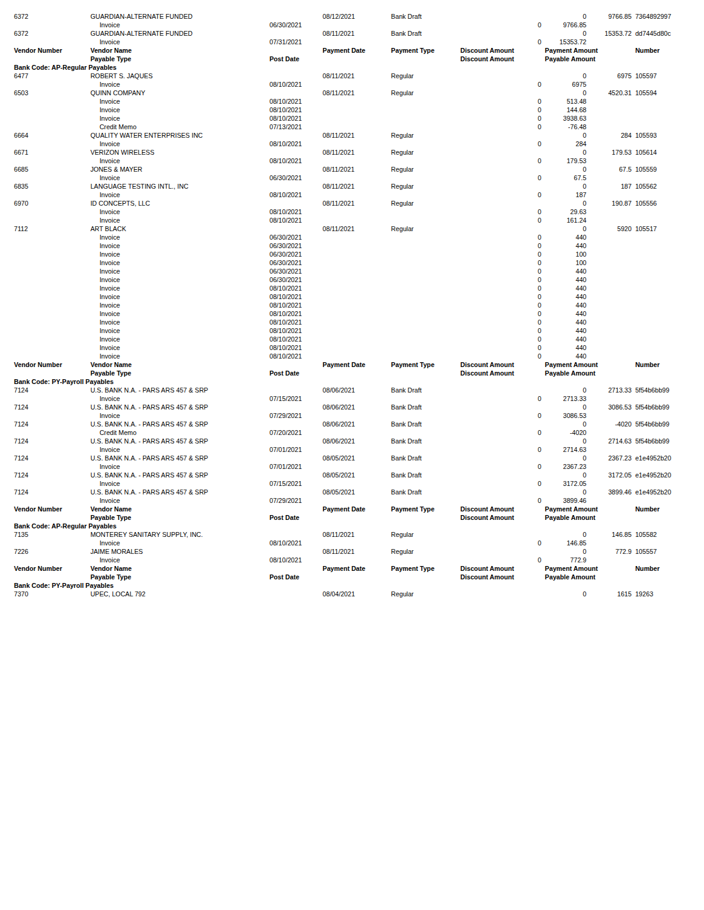| 6372 | GUARDIAN-ALTERNATE FUNDED | | 08/12/2021 | Bank Draft | | 0 | 9766.85 | 7364892997 |
| | Invoice | 06/30/2021 | | | 0 | 9766.85 | | |
| 6372 | GUARDIAN-ALTERNATE FUNDED | | 08/11/2021 | Bank Draft | | 0 | 15353.72 | dd7445d80c |
| | Invoice | 07/31/2021 | | | 0 | 15353.72 | | |
| Vendor Number | Vendor Name | | Payment Date | Payment Type | Discount Amount | Payment Amount | Number |
| | Payable Type | Post Date | | | Discount Amount | Payable Amount | |
| Bank Code: AP-Regular Payables |
| 6477 | ROBERT S. JAQUES | | 08/11/2021 | Regular | | 0 | 6975 | 105597 |
| | Invoice | 08/10/2021 | | | 0 | 6975 | | |
| 6503 | QUINN COMPANY | | 08/11/2021 | Regular | | 0 | 4520.31 | 105594 |
| | Invoice | 08/10/2021 | | | 0 | 513.48 | | |
| | Invoice | 08/10/2021 | | | 0 | 144.68 | | |
| | Invoice | 08/10/2021 | | | 0 | 3938.63 | | |
| | Credit Memo | 07/13/2021 | | | 0 | -76.48 | | |
| 6664 | QUALITY WATER ENTERPRISES INC | | 08/11/2021 | Regular | | 0 | 284 | 105593 |
| | Invoice | 08/10/2021 | | | 0 | 284 | | |
| 6671 | VERIZON WIRELESS | | 08/11/2021 | Regular | | 0 | 179.53 | 105614 |
| | Invoice | 08/10/2021 | | | 0 | 179.53 | | |
| 6685 | JONES & MAYER | | 08/11/2021 | Regular | | 0 | 67.5 | 105559 |
| | Invoice | 06/30/2021 | | | 0 | 67.5 | | |
| 6835 | LANGUAGE TESTING INTL., INC | | 08/11/2021 | Regular | | 0 | 187 | 105562 |
| | Invoice | 08/10/2021 | | | 0 | 187 | | |
| 6970 | ID CONCEPTS, LLC | | 08/11/2021 | Regular | | 0 | 190.87 | 105556 |
| | Invoice | 08/10/2021 | | | 0 | 29.63 | | |
| | Invoice | 08/10/2021 | | | 0 | 161.24 | | |
| 7112 | ART BLACK | | 08/11/2021 | Regular | | 0 | 5920 | 105517 |
| | Invoice | 06/30/2021 | | | 0 | 440 | | |
| | Invoice | 06/30/2021 | | | 0 | 440 | | |
| | Invoice | 06/30/2021 | | | 0 | 100 | | |
| | Invoice | 06/30/2021 | | | 0 | 100 | | |
| | Invoice | 06/30/2021 | | | 0 | 440 | | |
| | Invoice | 06/30/2021 | | | 0 | 440 | | |
| | Invoice | 08/10/2021 | | | 0 | 440 | | |
| | Invoice | 08/10/2021 | | | 0 | 440 | | |
| | Invoice | 08/10/2021 | | | 0 | 440 | | |
| | Invoice | 08/10/2021 | | | 0 | 440 | | |
| | Invoice | 08/10/2021 | | | 0 | 440 | | |
| | Invoice | 08/10/2021 | | | 0 | 440 | | |
| | Invoice | 08/10/2021 | | | 0 | 440 | | |
| | Invoice | 08/10/2021 | | | 0 | 440 | | |
| | Invoice | 08/10/2021 | | | 0 | 440 | | |
| Vendor Number | Vendor Name | | Payment Date | Payment Type | Discount Amount | Payment Amount | Number |
| | Payable Type | Post Date | | | Discount Amount | Payable Amount | |
| Bank Code: PY-Payroll Payables |
| 7124 | U.S. BANK N.A. - PARS ARS 457 & SRP | | 08/06/2021 | Bank Draft | | 0 | 2713.33 | 5f54b6bb99 |
| | Invoice | 07/15/2021 | | | 0 | 2713.33 | | |
| 7124 | U.S. BANK N.A. - PARS ARS 457 & SRP | | 08/06/2021 | Bank Draft | | 0 | 3086.53 | 5f54b6bb99 |
| | Invoice | 07/29/2021 | | | 0 | 3086.53 | | |
| 7124 | U.S. BANK N.A. - PARS ARS 457 & SRP | | 08/06/2021 | Bank Draft | | 0 | -4020 | 5f54b6bb99 |
| | Credit Memo | 07/20/2021 | | | 0 | -4020 | | |
| 7124 | U.S. BANK N.A. - PARS ARS 457 & SRP | | 08/06/2021 | Bank Draft | | 0 | 2714.63 | 5f54b6bb99 |
| | Invoice | 07/01/2021 | | | 0 | 2714.63 | | |
| 7124 | U.S. BANK N.A. - PARS ARS 457 & SRP | | 08/05/2021 | Bank Draft | | 0 | 2367.23 | e1e4952b20 |
| | Invoice | 07/01/2021 | | | 0 | 2367.23 | | |
| 7124 | U.S. BANK N.A. - PARS ARS 457 & SRP | | 08/05/2021 | Bank Draft | | 0 | 3172.05 | e1e4952b20 |
| | Invoice | 07/15/2021 | | | 0 | 3172.05 | | |
| 7124 | U.S. BANK N.A. - PARS ARS 457 & SRP | | 08/05/2021 | Bank Draft | | 0 | 3899.46 | e1e4952b20 |
| | Invoice | 07/29/2021 | | | 0 | 3899.46 | | |
| Vendor Number | Vendor Name | | Payment Date | Payment Type | Discount Amount | Payment Amount | Number |
| | Payable Type | Post Date | | | Discount Amount | Payable Amount | |
| Bank Code: AP-Regular Payables |
| 7135 | MONTEREY SANITARY SUPPLY, INC. | | 08/11/2021 | Regular | | 0 | 146.85 | 105582 |
| | Invoice | 08/10/2021 | | | 0 | 146.85 | | |
| 7226 | JAIME MORALES | | 08/11/2021 | Regular | | 0 | 772.9 | 105557 |
| | Invoice | 08/10/2021 | | | 0 | 772.9 | | |
| Vendor Number | Vendor Name | | Payment Date | Payment Type | Discount Amount | Payment Amount | Number |
| | Payable Type | Post Date | | | Discount Amount | Payable Amount | |
| Bank Code: PY-Payroll Payables |
| 7370 | UPEC, LOCAL 792 | | 08/04/2021 | Regular | | 0 | 1615 | 19263 |